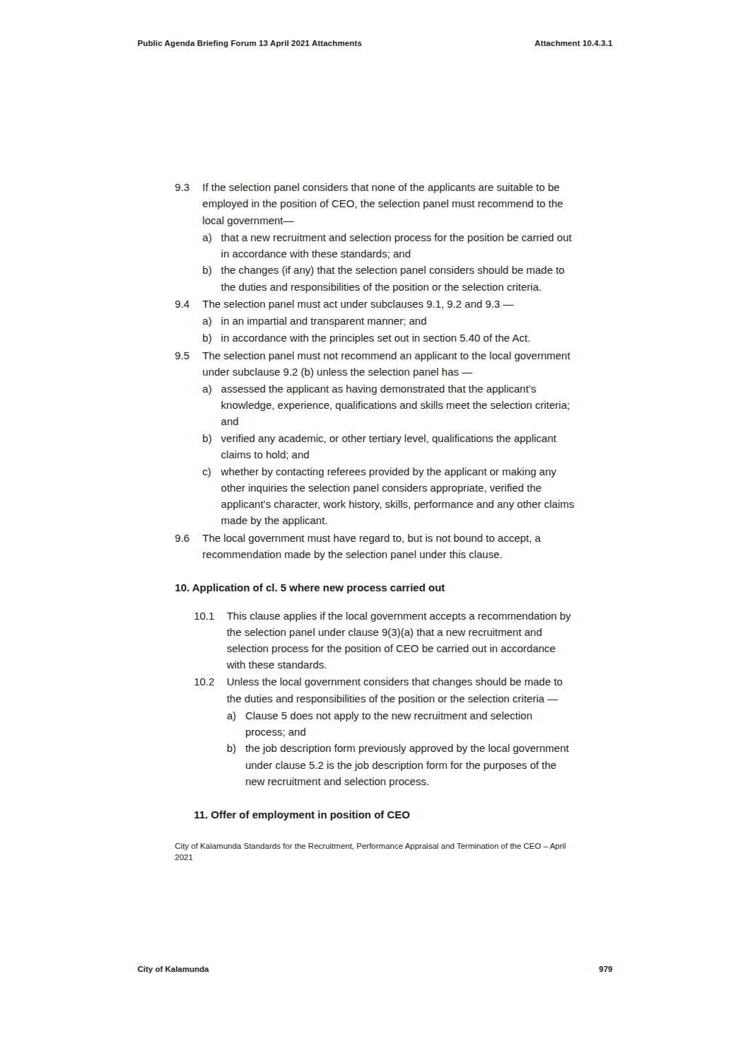Public Agenda Briefing Forum 13 April 2021 Attachments
Attachment 10.4.3.1
9.3 If the selection panel considers that none of the applicants are suitable to be employed in the position of CEO, the selection panel must recommend to the local government—
a) that a new recruitment and selection process for the position be carried out in accordance with these standards; and
b) the changes (if any) that the selection panel considers should be made to the duties and responsibilities of the position or the selection criteria.
9.4 The selection panel must act under subclauses 9.1, 9.2 and 9.3 —
a) in an impartial and transparent manner; and
b) in accordance with the principles set out in section 5.40 of the Act.
9.5 The selection panel must not recommend an applicant to the local government under subclause 9.2 (b) unless the selection panel has —
a) assessed the applicant as having demonstrated that the applicant’s knowledge, experience, qualifications and skills meet the selection criteria; and
b) verified any academic, or other tertiary level, qualifications the applicant claims to hold; and
c) whether by contacting referees provided by the applicant or making any other inquiries the selection panel considers appropriate, verified the applicant’s character, work history, skills, performance and any other claims made by the applicant.
9.6 The local government must have regard to, but is not bound to accept, a recommendation made by the selection panel under this clause.
10. Application of cl. 5 where new process carried out
10.1 This clause applies if the local government accepts a recommendation by the selection panel under clause 9(3)(a) that a new recruitment and selection process for the position of CEO be carried out in accordance with these standards.
10.2 Unless the local government considers that changes should be made to the duties and responsibilities of the position or the selection criteria —
a) Clause 5 does not apply to the new recruitment and selection process; and
b) the job description form previously approved by the local government under clause 5.2 is the job description form for the purposes of the new recruitment and selection process.
11. Offer of employment in position of CEO
City of Kalamunda Standards for the Recruitment, Performance Appraisal and Termination of the CEO – April 2021
City of Kalamunda
979